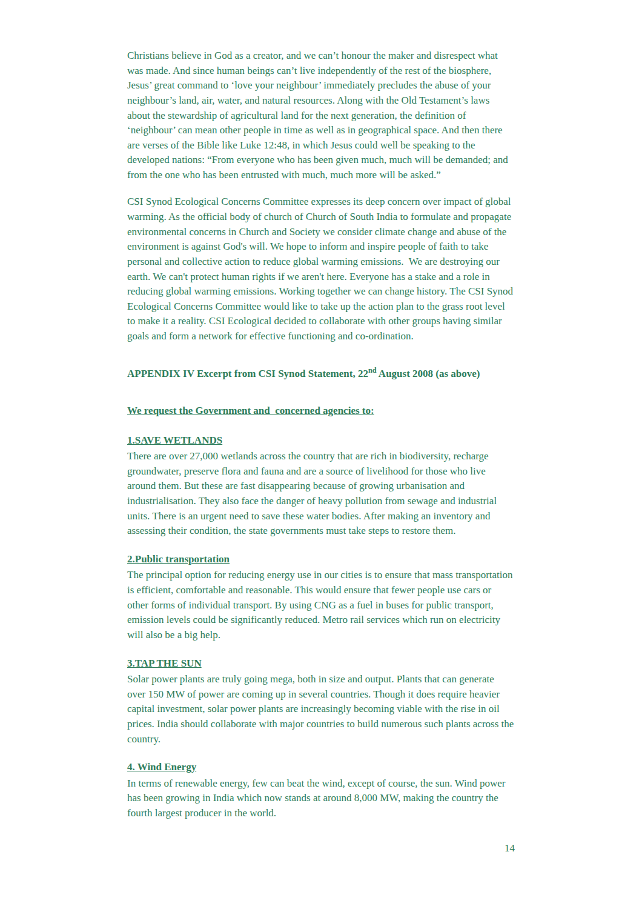Christians believe in God as a creator, and we can’t honour the maker and disrespect what was made. And since human beings can’t live independently of the rest of the biosphere, Jesus’ great command to ‘love your neighbour’ immediately precludes the abuse of your neighbour’s land, air, water, and natural resources. Along with the Old Testament’s laws about the stewardship of agricultural land for the next generation, the definition of ‘neighbour’ can mean other people in time as well as in geographical space. And then there are verses of the Bible like Luke 12:48, in which Jesus could well be speaking to the developed nations: “From everyone who has been given much, much will be demanded; and from the one who has been entrusted with much, much more will be asked.”
CSI Synod Ecological Concerns Committee expresses its deep concern over impact of global warming. As the official body of church of Church of South India to formulate and propagate environmental concerns in Church and Society we consider climate change and abuse of the environment is against God's will. We hope to inform and inspire people of faith to take personal and collective action to reduce global warming emissions. We are destroying our earth. We can't protect human rights if we aren't here. Everyone has a stake and a role in reducing global warming emissions. Working together we can change history. The CSI Synod Ecological Concerns Committee would like to take up the action plan to the grass root level to make it a reality. CSI Ecological decided to collaborate with other groups having similar goals and form a network for effective functioning and co-ordination.
APPENDIX IV Excerpt from CSI Synod Statement, 22nd August 2008 (as above)
We request the Government and concerned agencies to:
1.SAVE WETLANDS
There are over 27,000 wetlands across the country that are rich in biodiversity, recharge groundwater, preserve flora and fauna and are a source of livelihood for those who live around them. But these are fast disappearing because of growing urbanisation and industrialisation. They also face the danger of heavy pollution from sewage and industrial units. There is an urgent need to save these water bodies. After making an inventory and assessing their condition, the state governments must take steps to restore them.
2.Public transportation
The principal option for reducing energy use in our cities is to ensure that mass transportation is efficient, comfortable and reasonable. This would ensure that fewer people use cars or other forms of individual transport. By using CNG as a fuel in buses for public transport, emission levels could be significantly reduced. Metro rail services which run on electricity will also be a big help.
3.TAP THE SUN
Solar power plants are truly going mega, both in size and output. Plants that can generate over 150 MW of power are coming up in several countries. Though it does require heavier capital investment, solar power plants are increasingly becoming viable with the rise in oil prices. India should collaborate with major countries to build numerous such plants across the country.
4. Wind Energy
In terms of renewable energy, few can beat the wind, except of course, the sun. Wind power has been growing in India which now stands at around 8,000 MW, making the country the fourth largest producer in the world.
14